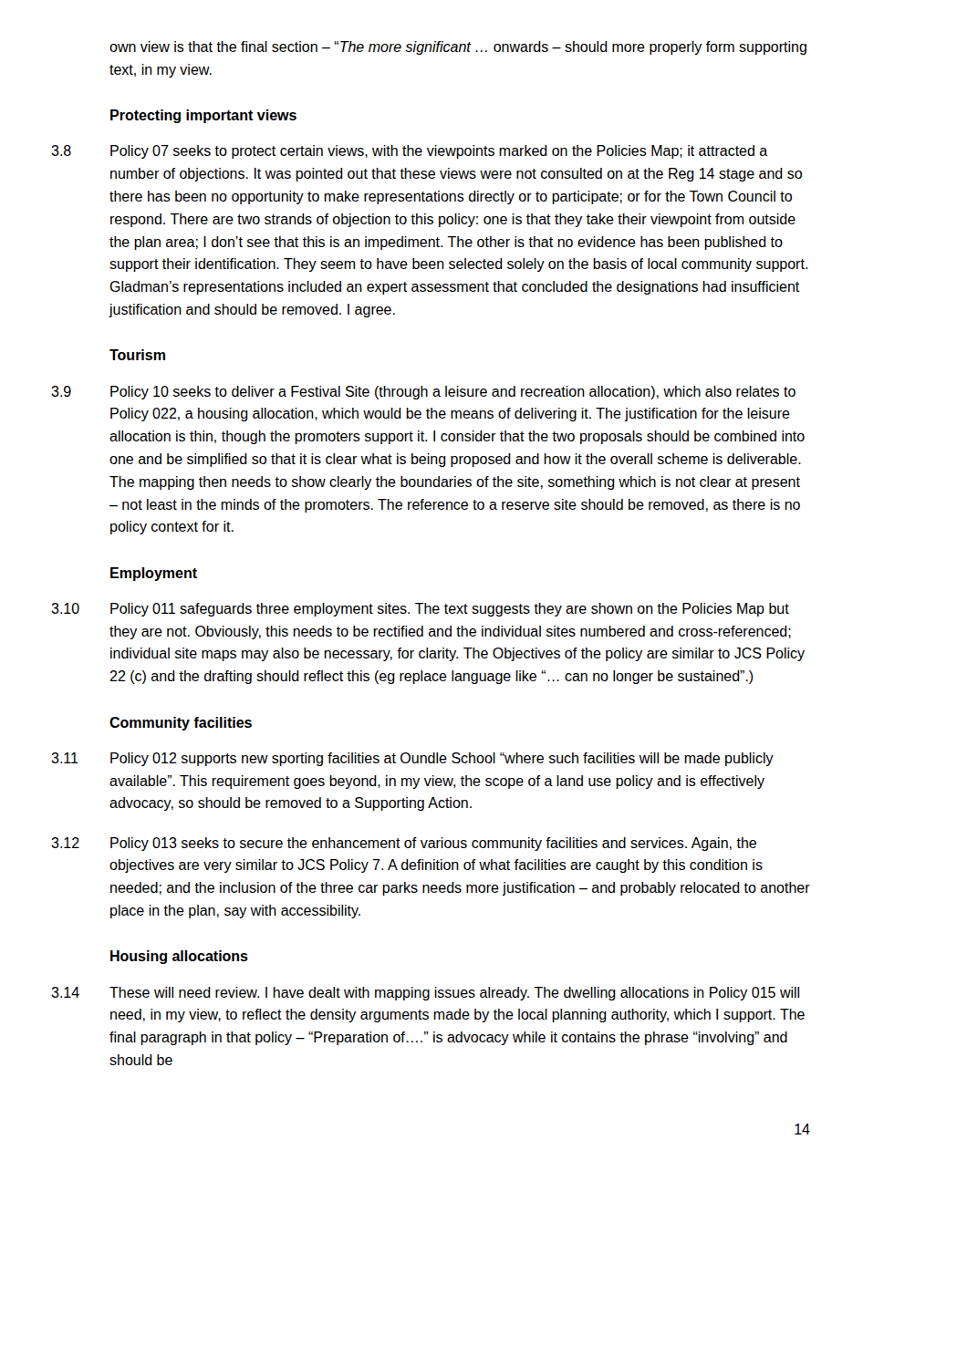own view is that the final section – “The more significant … onwards – should more properly form supporting text, in my view.
Protecting important views
3.8
Policy 07 seeks to protect certain views, with the viewpoints marked on the Policies Map; it attracted a number of objections. It was pointed out that these views were not consulted on at the Reg 14 stage and so there has been no opportunity to make representations directly or to participate; or for the Town Council to respond. There are two strands of objection to this policy: one is that they take their viewpoint from outside the plan area; I don’t see that this is an impediment. The other is that no evidence has been published to support their identification. They seem to have been selected solely on the basis of local community support. Gladman’s representations included an expert assessment that concluded the designations had insufficient justification and should be removed. I agree.
Tourism
3.9
Policy 10 seeks to deliver a Festival Site (through a leisure and recreation allocation), which also relates to Policy 022, a housing allocation, which would be the means of delivering it. The justification for the leisure allocation is thin, though the promoters support it. I consider that the two proposals should be combined into one and be simplified so that it is clear what is being proposed and how it the overall scheme is deliverable. The mapping then needs to show clearly the boundaries of the site, something which is not clear at present – not least in the minds of the promoters. The reference to a reserve site should be removed, as there is no policy context for it.
Employment
3.10
Policy 011 safeguards three employment sites. The text suggests they are shown on the Policies Map but they are not. Obviously, this needs to be rectified and the individual sites numbered and cross-referenced; individual site maps may also be necessary, for clarity. The Objectives of the policy are similar to JCS Policy 22 (c) and the drafting should reflect this (eg replace language like “… can no longer be sustained”.)
Community facilities
3.11
Policy 012 supports new sporting facilities at Oundle School “where such facilities will be made publicly available”. This requirement goes beyond, in my view, the scope of a land use policy and is effectively advocacy, so should be removed to a Supporting Action.
3.12
Policy 013 seeks to secure the enhancement of various community facilities and services. Again, the objectives are very similar to JCS Policy 7. A definition of what facilities are caught by this condition is needed; and the inclusion of the three car parks needs more justification – and probably relocated to another place in the plan, say with accessibility.
Housing allocations
3.14
These will need review. I have dealt with mapping issues already. The dwelling allocations in Policy 015 will need, in my view, to reflect the density arguments made by the local planning authority, which I support. The final paragraph in that policy – “Preparation of….” is advocacy while it contains the phrase “involving” and should be
14